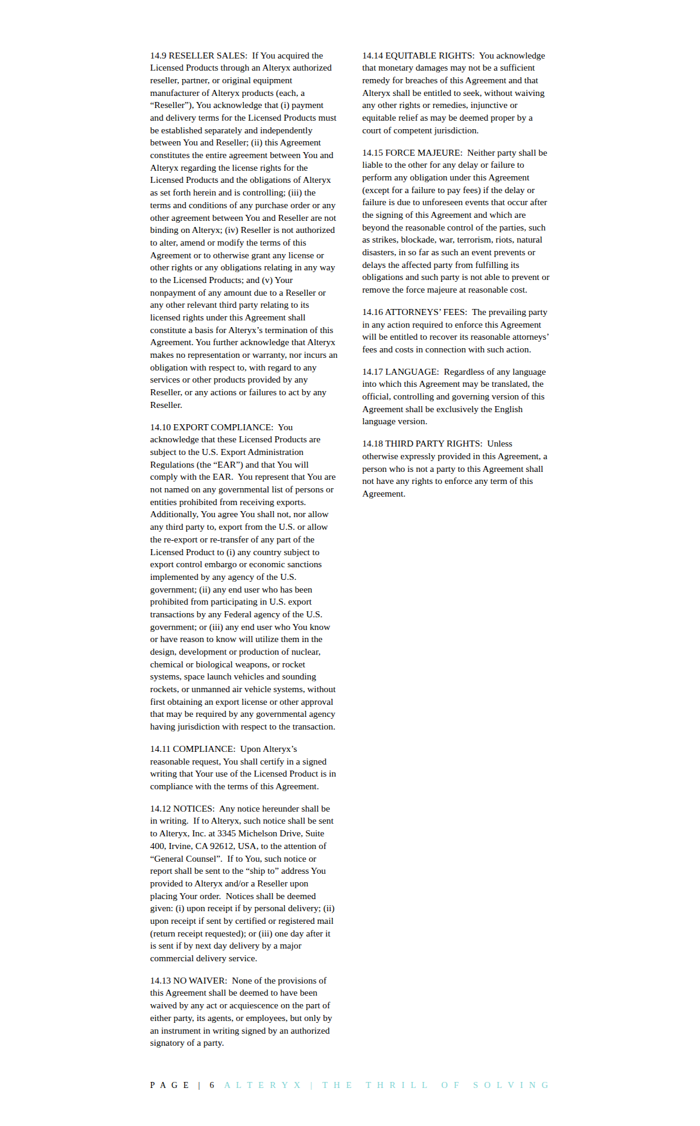14.9 RESELLER SALES: If You acquired the Licensed Products through an Alteryx authorized reseller, partner, or original equipment manufacturer of Alteryx products (each, a “Reseller”), You acknowledge that (i) payment and delivery terms for the Licensed Products must be established separately and independently between You and Reseller; (ii) this Agreement constitutes the entire agreement between You and Alteryx regarding the license rights for the Licensed Products and the obligations of Alteryx as set forth herein and is controlling; (iii) the terms and conditions of any purchase order or any other agreement between You and Reseller are not binding on Alteryx; (iv) Reseller is not authorized to alter, amend or modify the terms of this Agreement or to otherwise grant any license or other rights or any obligations relating in any way to the Licensed Products; and (v) Your nonpayment of any amount due to a Reseller or any other relevant third party relating to its licensed rights under this Agreement shall constitute a basis for Alteryx’s termination of this Agreement. You further acknowledge that Alteryx makes no representation or warranty, nor incurs an obligation with respect to, with regard to any services or other products provided by any Reseller, or any actions or failures to act by any Reseller.
14.10 EXPORT COMPLIANCE: You acknowledge that these Licensed Products are subject to the U.S. Export Administration Regulations (the “EAR”) and that You will comply with the EAR. You represent that You are not named on any governmental list of persons or entities prohibited from receiving exports. Additionally, You agree You shall not, nor allow any third party to, export from the U.S. or allow the re-export or re-transfer of any part of the Licensed Product to (i) any country subject to export control embargo or economic sanctions implemented by any agency of the U.S. government; (ii) any end user who has been prohibited from participating in U.S. export transactions by any Federal agency of the U.S. government; or (iii) any end user who You know or have reason to know will utilize them in the design, development or production of nuclear, chemical or biological weapons, or rocket systems, space launch vehicles and sounding rockets, or unmanned air vehicle systems, without first obtaining an export license or other approval that may be required by any governmental agency having jurisdiction with respect to the transaction.
14.11 COMPLIANCE: Upon Alteryx’s reasonable request, You shall certify in a signed writing that Your use of the Licensed Product is in compliance with the terms of this Agreement.
14.12 NOTICES: Any notice hereunder shall be in writing. If to Alteryx, such notice shall be sent to Alteryx, Inc. at 3345 Michelson Drive, Suite 400, Irvine, CA 92612, USA, to the attention of “General Counsel”. If to You, such notice or report shall be sent to the “ship to” address You provided to Alteryx and/or a Reseller upon placing Your order. Notices shall be deemed given: (i) upon receipt if by personal delivery; (ii) upon receipt if sent by certified or registered mail (return receipt requested); or (iii) one day after it is sent if by next day delivery by a major commercial delivery service.
14.13 NO WAIVER: None of the provisions of this Agreement shall be deemed to have been waived by any act or acquiescence on the part of either party, its agents, or employees, but only by an instrument in writing signed by an authorized signatory of a party.
14.14 EQUITABLE RIGHTS: You acknowledge that monetary damages may not be a sufficient remedy for breaches of this Agreement and that Alteryx shall be entitled to seek, without waiving any other rights or remedies, injunctive or equitable relief as may be deemed proper by a court of competent jurisdiction.
14.15 FORCE MAJEURE: Neither party shall be liable to the other for any delay or failure to perform any obligation under this Agreement (except for a failure to pay fees) if the delay or failure is due to unforeseen events that occur after the signing of this Agreement and which are beyond the reasonable control of the parties, such as strikes, blockade, war, terrorism, riots, natural disasters, in so far as such an event prevents or delays the affected party from fulfilling its obligations and such party is not able to prevent or remove the force majeure at reasonable cost.
14.16 ATTORNEYS’ FEES: The prevailing party in any action required to enforce this Agreement will be entitled to recover its reasonable attorneys’ fees and costs in connection with such action.
14.17 LANGUAGE: Regardless of any language into which this Agreement may be translated, the official, controlling and governing version of this Agreement shall be exclusively the English language version.
14.18 THIRD PARTY RIGHTS: Unless otherwise expressly provided in this Agreement, a person who is not a party to this Agreement shall not have any rights to enforce any term of this Agreement.
P A G E | 6
A L T E R Y X | T H E T H R I L L O F S O L V I N G